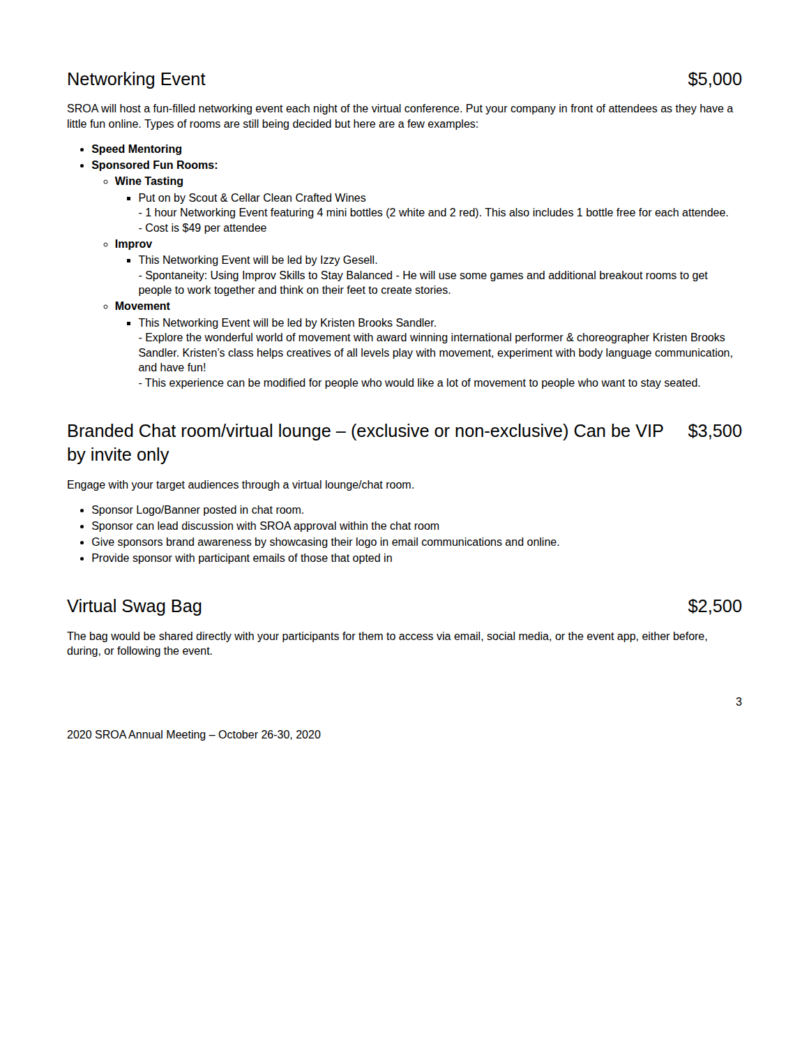Networking Event $5,000
SROA will host a fun-filled networking event each night of the virtual conference. Put your company in front of attendees as they have a little fun online. Types of rooms are still being decided but here are a few examples:
Speed Mentoring
Sponsored Fun Rooms:
Wine Tasting
Put on by Scout & Cellar Clean Crafted Wines
- 1 hour Networking Event featuring 4 mini bottles (2 white and 2 red). This also includes 1 bottle free for each attendee.
- Cost is $49 per attendee
Improv
This Networking Event will be led by Izzy Gesell.
- Spontaneity: Using Improv Skills to Stay Balanced - He will use some games and additional breakout rooms to get people to work together and think on their feet to create stories.
Movement
This Networking Event will be led by Kristen Brooks Sandler.
- Explore the wonderful world of movement with award winning international performer & choreographer Kristen Brooks Sandler. Kristen’s class helps creatives of all levels play with movement, experiment with body language communication, and have fun!
- This experience can be modified for people who would like a lot of movement to people who want to stay seated.
Branded Chat room/virtual lounge – (exclusive or non-exclusive) Can be VIP by invite only $3,500
Engage with your target audiences through a virtual lounge/chat room.
Sponsor Logo/Banner posted in chat room.
Sponsor can lead discussion with SROA approval within the chat room
Give sponsors brand awareness by showcasing their logo in email communications and online.
Provide sponsor with participant emails of those that opted in
Virtual Swag Bag $2,500
The bag would be shared directly with your participants for them to access via email, social media, or the event app, either before, during, or following the event.
3
2020 SROA Annual Meeting – October 26-30, 2020